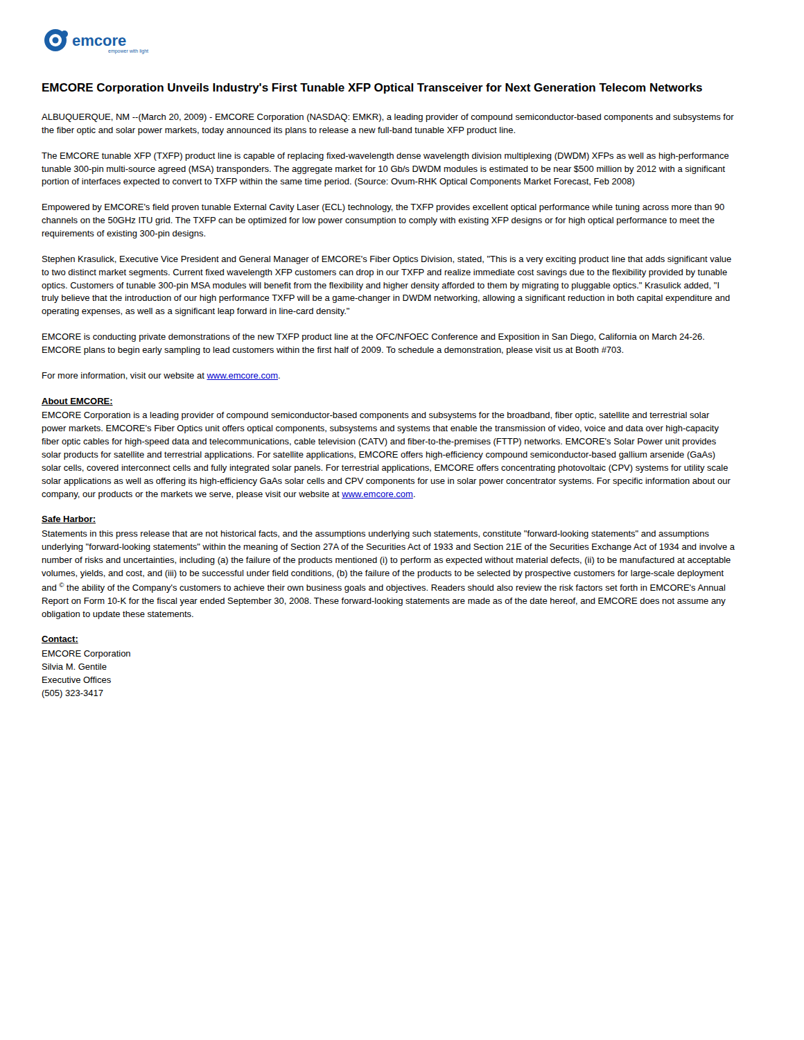emcore empower with light
EMCORE Corporation Unveils Industry's First Tunable XFP Optical Transceiver for Next Generation Telecom Networks
ALBUQUERQUE, NM --(March 20, 2009) - EMCORE Corporation (NASDAQ: EMKR), a leading provider of compound semiconductor-based components and subsystems for the fiber optic and solar power markets, today announced its plans to release a new full-band tunable XFP product line.
The EMCORE tunable XFP (TXFP) product line is capable of replacing fixed-wavelength dense wavelength division multiplexing (DWDM) XFPs as well as high-performance tunable 300-pin multi-source agreed (MSA) transponders. The aggregate market for 10 Gb/s DWDM modules is estimated to be near $500 million by 2012 with a significant portion of interfaces expected to convert to TXFP within the same time period. (Source: Ovum-RHK Optical Components Market Forecast, Feb 2008)
Empowered by EMCORE's field proven tunable External Cavity Laser (ECL) technology, the TXFP provides excellent optical performance while tuning across more than 90 channels on the 50GHz ITU grid. The TXFP can be optimized for low power consumption to comply with existing XFP designs or for high optical performance to meet the requirements of existing 300-pin designs.
Stephen Krasulick, Executive Vice President and General Manager of EMCORE's Fiber Optics Division, stated, "This is a very exciting product line that adds significant value to two distinct market segments. Current fixed wavelength XFP customers can drop in our TXFP and realize immediate cost savings due to the flexibility provided by tunable optics. Customers of tunable 300-pin MSA modules will benefit from the flexibility and higher density afforded to them by migrating to pluggable optics." Krasulick added, "I truly believe that the introduction of our high performance TXFP will be a game-changer in DWDM networking, allowing a significant reduction in both capital expenditure and operating expenses, as well as a significant leap forward in line-card density."
EMCORE is conducting private demonstrations of the new TXFP product line at the OFC/NFOEC Conference and Exposition in San Diego, California on March 24-26. EMCORE plans to begin early sampling to lead customers within the first half of 2009. To schedule a demonstration, please visit us at Booth #703.
For more information, visit our website at www.emcore.com.
About EMCORE:
EMCORE Corporation is a leading provider of compound semiconductor-based components and subsystems for the broadband, fiber optic, satellite and terrestrial solar power markets. EMCORE's Fiber Optics unit offers optical components, subsystems and systems that enable the transmission of video, voice and data over high-capacity fiber optic cables for high-speed data and telecommunications, cable television (CATV) and fiber-to-the-premises (FTTP) networks. EMCORE's Solar Power unit provides solar products for satellite and terrestrial applications. For satellite applications, EMCORE offers high-efficiency compound semiconductor-based gallium arsenide (GaAs) solar cells, covered interconnect cells and fully integrated solar panels. For terrestrial applications, EMCORE offers concentrating photovoltaic (CPV) systems for utility scale solar applications as well as offering its high-efficiency GaAs solar cells and CPV components for use in solar power concentrator systems. For specific information about our company, our products or the markets we serve, please visit our website at www.emcore.com.
Safe Harbor:
Statements in this press release that are not historical facts, and the assumptions underlying such statements, constitute "forward-looking statements" and assumptions underlying "forward-looking statements" within the meaning of Section 27A of the Securities Act of 1933 and Section 21E of the Securities Exchange Act of 1934 and involve a number of risks and uncertainties, including (a) the failure of the products mentioned (i) to perform as expected without material defects, (ii) to be manufactured at acceptable volumes, yields, and cost, and (iii) to be successful under field conditions, (b) the failure of the products to be selected by prospective customers for large-scale deployment and © the ability of the Company's customers to achieve their own business goals and objectives. Readers should also review the risk factors set forth in EMCORE's Annual Report on Form 10-K for the fiscal year ended September 30, 2008. These forward-looking statements are made as of the date hereof, and EMCORE does not assume any obligation to update these statements.
Contact:
EMCORE Corporation
Silvia M. Gentile
Executive Offices
(505) 323-3417